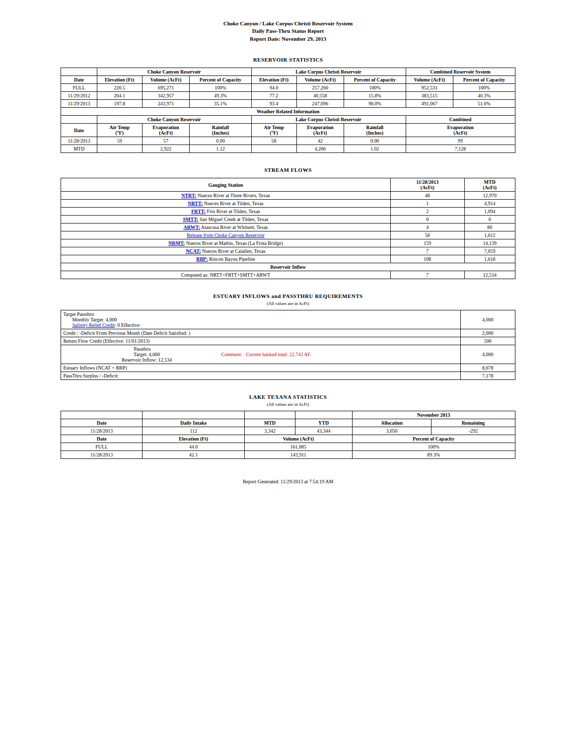Choke Canyon / Lake Corpus Christi Reservoir System
Daily Pass-Thru Status Report
Report Date: November 29, 2013
RESERVOIR STATISTICS
| | Choke Canyon Reservoir | Lake Corpus Christi Reservoir | Combined Reservoir System |
| Date | Elevation (Ft) | Volume (AcFt) | Percent of Capacity | Elevation (Ft) | Volume (AcFt) | Percent of Capacity | Volume (AcFt) | Percent of Capacity |
| FULL | 220.5 | 695,271 | 100% | 94.0 | 257,260 | 100% | 952,531 | 100% |
| 11/29/2012 | 204.1 | 342,957 | 49.3% | 77.2 | 40,558 | 15.8% | 383,515 | 40.3% |
| 11/29/2013 | 197.8 | 243,971 | 35.1% | 93.4 | 247,096 | 96.0% | 491,067 | 51.6% |
| Weather Related Information |
| | Choke Canyon Reservoir | Lake Corpus Christi Reservoir | Combined |
| Date | Air Temp (°F) | Evaporation (AcFt) | Rainfall (Inches) | Air Temp (°F) | Evaporation (AcFt) | Rainfall (Inches) | Evaporation (AcFt) |
| 11/28/2013 | 59 | 57 | 0.00 | 58 | 42 | 0.00 | 99 |
| MTD | | 2,922 | 1.12 | | 4,206 | 1.02 | 7,128 |
STREAM FLOWS
| Gauging Station | 11/28/2013 (AcFt) | MTD (AcFt) |
| --- | --- | --- |
| NTRT: Nueces River at Three Rivers, Texas | 48 | 12,970 |
| NRTT: Nueces River at Tilden, Texas | 1 | 4,914 |
| FRTT: Frio River at Tilden, Texas | 2 | 1,094 |
| SMTT: San Miguel Creek at Tilden, Texas | 0 | 0 |
| ARWT: Atascosa River at Whitsett, Texas | 4 | 80 |
| Release from Choke Canyon Reservoir | 58 | 1,612 |
| NRMT: Nueces River at Mathis, Texas (La Fruta Bridge) | 159 | 14,139 |
| NCAT: Nueces River at Calallen, Texas | 7 | 7,059 |
| RBP: Rincon Bayou Pipeline | 108 | 1,618 |
| Reservoir Inflow |
| Computed as: NRTT+FRTT+SMTT+ARWT | 7 | 12,534 |
ESTUARY INFLOWS and PASSTHRU REQUIREMENTS
(All values are in AcFt)
| Target Passthru Monthly Target: 4,000 Salinity Relief Credit : 0 Effective: | 4,000 |
| Credit / -Deficit From Previous Month (Date Deficit Satisfied: ) | 2,000 |
| Return Flow Credit (Effective: 11/01/2013) | 500 |
| / Passthru Target: 4,000 Reservoir Inflow: 12,534 / Comment: Current banked total: 22,743 AF. / | 4,000 |
| Estuary Inflows (NCAT + RBP) | 8,678 |
| PassThru Surplus / -Deficit: | 7,178 |
LAKE TEXANA STATISTICS
(All values are in AcFt)
| | | | | November 2013 |
| Date | Daily Intake | MTD | YTD | Allocation | Remaining |
| 11/28/2013 | 112 | 3,342 | 43,344 | 3,050 | -292 |
| Date | Elevation (Ft) | Volume (AcFt) | Percent of Capacity |
| FULL | 44.0 | 161,085 | 100% |
| 11/28/2013 | 42.1 | 143,911 | 89.3% |
Report Generated: 11/29/2013 at 7:54:19 AM